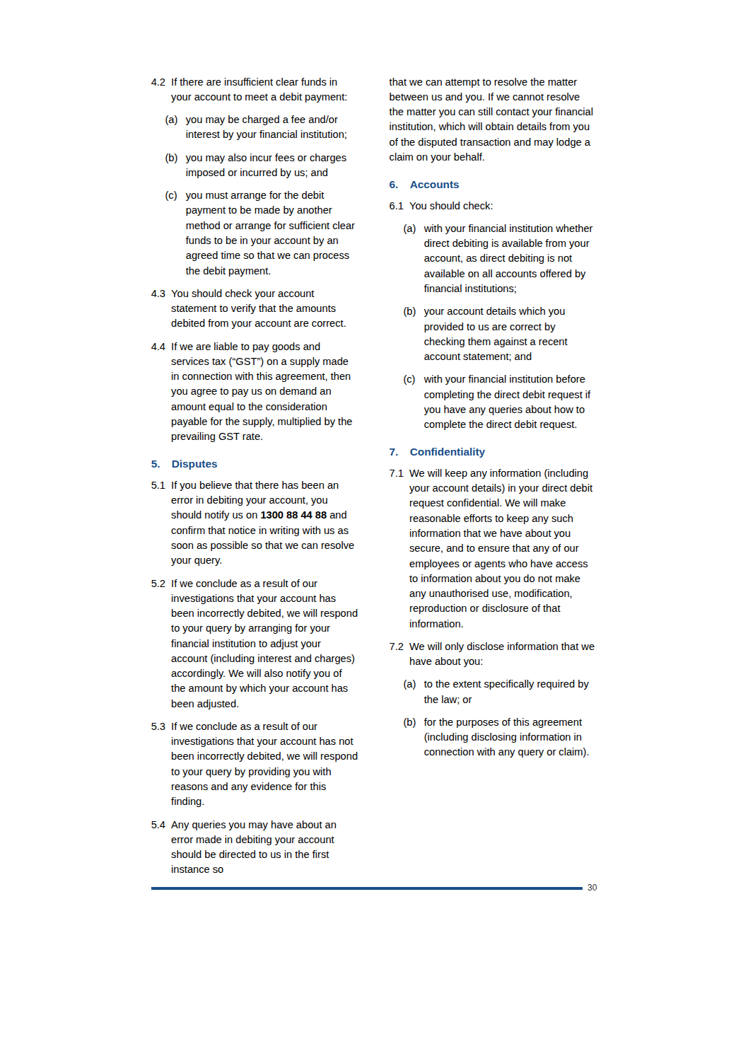4.2
If there are insufficient clear funds in your account to meet a debit payment:
(a)
you may be charged a fee and/or interest by your financial institution;
(b)
you may also incur fees or charges imposed or incurred by us; and
(c)
you must arrange for the debit payment to be made by another method or arrange for sufficient clear funds to be in your account by an agreed time so that we can process the debit payment.
4.3
You should check your account statement to verify that the amounts debited from your account are correct.
4.4
If we are liable to pay goods and services tax (“GST”) on a supply made in connection with this agreement, then you agree to pay us on demand an amount equal to the consideration payable for the supply, multiplied by the prevailing GST rate.
5. Disputes
5.1
If you believe that there has been an error in debiting your account, you should notify us on 1300 88 44 88 and confirm that notice in writing with us as soon as possible so that we can resolve your query.
5.2
If we conclude as a result of our investigations that your account has been incorrectly debited, we will respond to your query by arranging for your financial institution to adjust your account (including interest and charges) accordingly. We will also notify you of the amount by which your account has been adjusted.
5.3
If we conclude as a result of our investigations that your account has not been incorrectly debited, we will respond to your query by providing you with reasons and any evidence for this finding.
5.4
Any queries you may have about an error made in debiting your account should be directed to us in the first instance so
that we can attempt to resolve the matter between us and you. If we cannot resolve the matter you can still contact your financial institution, which will obtain details from you of the disputed transaction and may lodge a claim on your behalf.
6. Accounts
6.1
You should check:
(a)
with your financial institution whether direct debiting is available from your account, as direct debiting is not available on all accounts offered by financial institutions;
(b)
your account details which you provided to us are correct by checking them against a recent account statement; and
(c)
with your financial institution before completing the direct debit request if you have any queries about how to complete the direct debit request.
7. Confidentiality
7.1
We will keep any information (including your account details) in your direct debit request confidential. We will make reasonable efforts to keep any such information that we have about you secure, and to ensure that any of our employees or agents who have access to information about you do not make any unauthorised use, modification, reproduction or disclosure of that information.
7.2
We will only disclose information that we have about you:
(a)
to the extent specifically required by the law; or
(b)
for the purposes of this agreement (including disclosing information in connection with any query or claim).
30